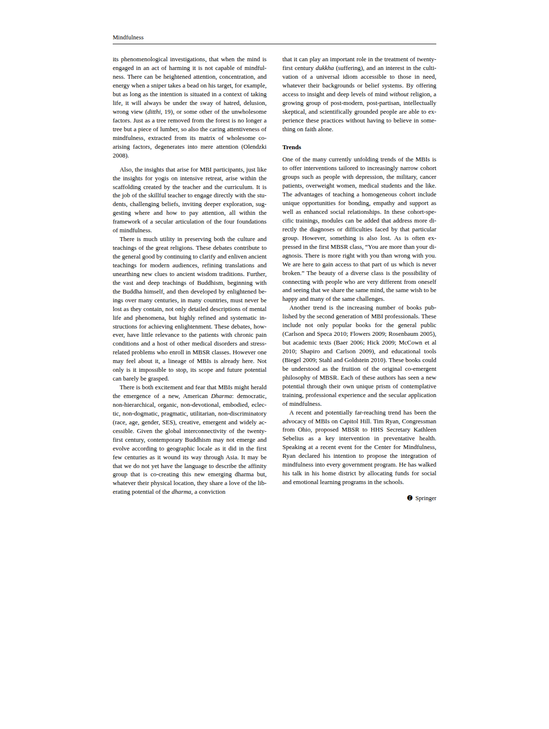Mindfulness
its phenomenological investigations, that when the mind is engaged in an act of harming it is not capable of mindfulness. There can be heightened attention, concentration, and energy when a sniper takes a bead on his target, for example, but as long as the intention is situated in a context of taking life, it will always be under the sway of hatred, delusion, wrong view (ditthi, 19), or some other of the unwholesome factors. Just as a tree removed from the forest is no longer a tree but a piece of lumber, so also the caring attentiveness of mindfulness, extracted from its matrix of wholesome co-arising factors, degenerates into mere attention (Olendzki 2008).
Also, the insights that arise for MBI participants, just like the insights for yogis on intensive retreat, arise within the scaffolding created by the teacher and the curriculum. It is the job of the skillful teacher to engage directly with the students, challenging beliefs, inviting deeper exploration, suggesting where and how to pay attention, all within the framework of a secular articulation of the four foundations of mindfulness.
There is much utility in preserving both the culture and teachings of the great religions. These debates contribute to the general good by continuing to clarify and enliven ancient teachings for modern audiences, refining translations and unearthing new clues to ancient wisdom traditions. Further, the vast and deep teachings of Buddhism, beginning with the Buddha himself, and then developed by enlightened beings over many centuries, in many countries, must never be lost as they contain, not only detailed descriptions of mental life and phenomena, but highly refined and systematic instructions for achieving enlightenment. These debates, however, have little relevance to the patients with chronic pain conditions and a host of other medical disorders and stress-related problems who enroll in MBSR classes. However one may feel about it, a lineage of MBIs is already here. Not only is it impossible to stop, its scope and future potential can barely be grasped.
There is both excitement and fear that MBIs might herald the emergence of a new, American Dharma: democratic, non-hierarchical, organic, non-devotional, embodied, eclectic, non-dogmatic, pragmatic, utilitarian, non-discriminatory (race, age, gender, SES), creative, emergent and widely accessible. Given the global interconnectivity of the twenty-first century, contemporary Buddhism may not emerge and evolve according to geographic locale as it did in the first few centuries as it wound its way through Asia. It may be that we do not yet have the language to describe the affinity group that is co-creating this new emerging dharma but, whatever their physical location, they share a love of the liberating potential of the dharma, a conviction
that it can play an important role in the treatment of twenty-first century dukkha (suffering), and an interest in the cultivation of a universal idiom accessible to those in need, whatever their backgrounds or belief systems. By offering access to insight and deep levels of mind without religion, a growing group of post-modern, post-partisan, intellectually skeptical, and scientifically grounded people are able to experience these practices without having to believe in something on faith alone.
Trends
One of the many currently unfolding trends of the MBIs is to offer interventions tailored to increasingly narrow cohort groups such as people with depression, the military, cancer patients, overweight women, medical students and the like. The advantages of teaching a homogeneous cohort include unique opportunities for bonding, empathy and support as well as enhanced social relationships. In these cohort-specific trainings, modules can be added that address more directly the diagnoses or difficulties faced by that particular group. However, something is also lost. As is often expressed in the first MBSR class, “You are more than your diagnosis. There is more right with you than wrong with you. We are here to gain access to that part of us which is never broken.” The beauty of a diverse class is the possibility of connecting with people who are very different from oneself and seeing that we share the same mind, the same wish to be happy and many of the same challenges.
Another trend is the increasing number of books published by the second generation of MBI professionals. These include not only popular books for the general public (Carlson and Speca 2010; Flowers 2009; Rosenbaum 2005), but academic texts (Baer 2006; Hick 2009; McCown et al 2010; Shapiro and Carlson 2009), and educational tools (Biegel 2009; Stahl and Goldstein 2010). These books could be understood as the fruition of the original co-emergent philosophy of MBSR. Each of these authors has seen a new potential through their own unique prism of contemplative training, professional experience and the secular application of mindfulness.
A recent and potentially far-reaching trend has been the advocacy of MBIs on Capitol Hill. Tim Ryan, Congressman from Ohio, proposed MBSR to HHS Secretary Kathleen Sebelius as a key intervention in preventative health. Speaking at a recent event for the Center for Mindfulness, Ryan declared his intention to propose the integration of mindfulness into every government program. He has walked his talk in his home district by allocating funds for social and emotional learning programs in the schools.
➊ Springer